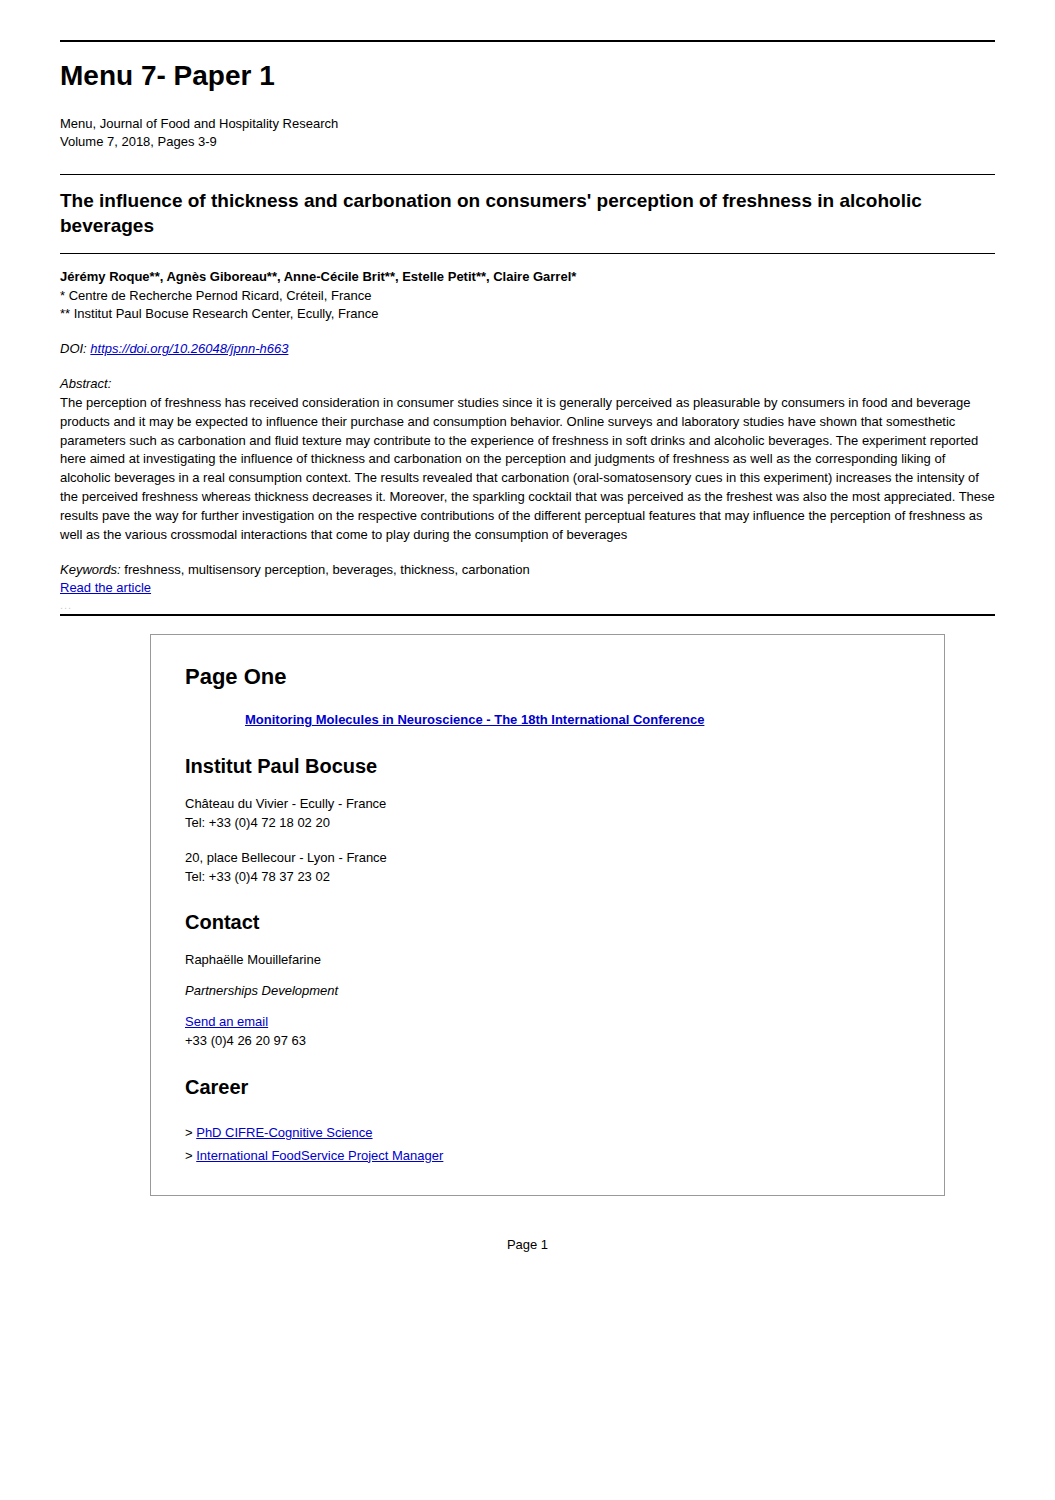Menu 7- Paper 1
Menu, Journal of Food and Hospitality Research
Volume 7, 2018, Pages 3-9
The influence of thickness and carbonation on consumers' perception of freshness in alcoholic beverages
Jérémy Roque**, Agnès Giboreau**, Anne-Cécile Brit**, Estelle Petit**, Claire Garrel*
* Centre de Recherche Pernod Ricard, Créteil, France
** Institut Paul Bocuse Research Center, Ecully, France
DOI: https://doi.org/10.26048/jpnn-h663
Abstract:
The perception of freshness has received consideration in consumer studies since it is generally perceived as pleasurable by consumers in food and beverage products and it may be expected to influence their purchase and consumption behavior. Online surveys and laboratory studies have shown that somesthetic parameters such as carbonation and fluid texture may contribute to the experience of freshness in soft drinks and alcoholic beverages. The experiment reported here aimed at investigating the influence of thickness and carbonation on the perception and judgments of freshness as well as the corresponding liking of alcoholic beverages in a real consumption context. The results revealed that carbonation (oral-somatosensory cues in this experiment) increases the intensity of the perceived freshness whereas thickness decreases it. Moreover, the sparkling cocktail that was perceived as the freshest was also the most appreciated. These results pave the way for further investigation on the respective contributions of the different perceptual features that may influence the perception of freshness as well as the various crossmodal interactions that come to play during the consumption of beverages
Keywords: freshness, multisensory perception, beverages, thickness, carbonation
Read the article
...
Page One
Monitoring Molecules in Neuroscience - The 18th International Conference
Institut Paul Bocuse
Château du Vivier - Ecully - France
Tel: +33 (0)4 72 18 02 20
20, place Bellecour - Lyon - France
Tel: +33 (0)4 78 37 23 02
Contact
Raphaëlle Mouillefarine
Partnerships Development
Send an email
+33 (0)4 26 20 97 63
Career
> PhD CIFRE-Cognitive Science
> International FoodService Project Manager
Page 1